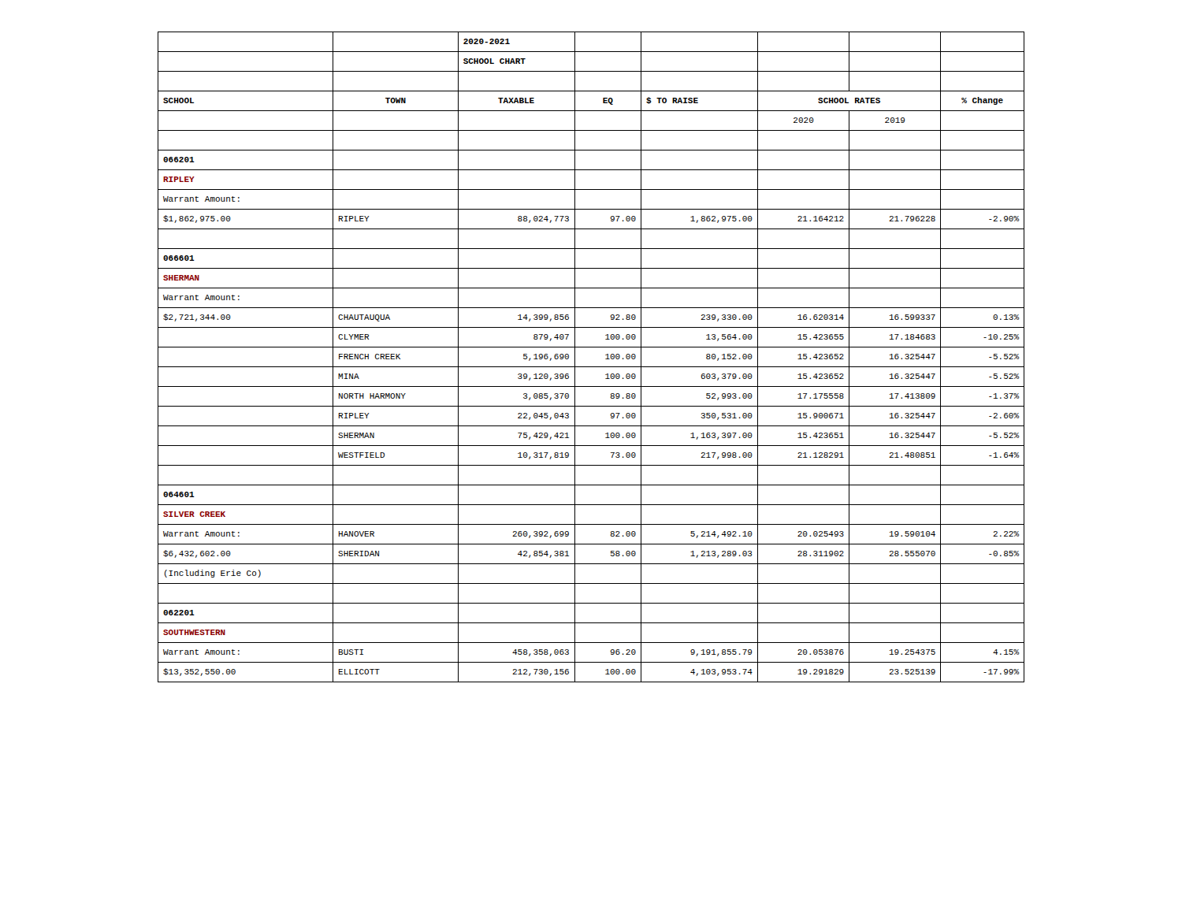| | | 2020-2021 | | | | | |
| | | SCHOOL CHART | | | | | |
| SCHOOL | TOWN | TAXABLE | EQ | $ TO RAISE | SCHOOL RATES | % Change |
| | | | | | 2020 | 2019 | |
| 066201 | | | | | | | |
| RIPLEY | | | | | | | |
| Warrant Amount: | | | | | | | |
| $1,862,975.00 | RIPLEY | 88,024,773 | 97.00 | 1,862,975.00 | 21.164212 | 21.796228 | -2.90% |
| 066601 | | | | | | | |
| SHERMAN | | | | | | | |
| Warrant Amount: | | | | | | | |
| $2,721,344.00 | CHAUTAUQUA | 14,399,856 | 92.80 | 239,330.00 | 16.620314 | 16.599337 | 0.13% |
| | CLYMER | 879,407 | 100.00 | 13,564.00 | 15.423655 | 17.184683 | -10.25% |
| | FRENCH CREEK | 5,196,690 | 100.00 | 80,152.00 | 15.423652 | 16.325447 | -5.52% |
| | MINA | 39,120,396 | 100.00 | 603,379.00 | 15.423652 | 16.325447 | -5.52% |
| | NORTH HARMONY | 3,085,370 | 89.80 | 52,993.00 | 17.175558 | 17.413809 | -1.37% |
| | RIPLEY | 22,045,043 | 97.00 | 350,531.00 | 15.900671 | 16.325447 | -2.60% |
| | SHERMAN | 75,429,421 | 100.00 | 1,163,397.00 | 15.423651 | 16.325447 | -5.52% |
| | WESTFIELD | 10,317,819 | 73.00 | 217,998.00 | 21.128291 | 21.480851 | -1.64% |
| 064601 | | | | | | | |
| SILVER CREEK | | | | | | | |
| Warrant Amount: | HANOVER | 260,392,699 | 82.00 | 5,214,492.10 | 20.025493 | 19.590104 | 2.22% |
| $6,432,602.00 | SHERIDAN | 42,854,381 | 58.00 | 1,213,289.03 | 28.311902 | 28.555070 | -0.85% |
| (Including Erie Co) | | | | | | | |
| 062201 | | | | | | | |
| SOUTHWESTERN | | | | | | | |
| Warrant Amount: | BUSTI | 458,358,063 | 96.20 | 9,191,855.79 | 20.053876 | 19.254375 | 4.15% |
| $13,352,550.00 | ELLICOTT | 212,730,156 | 100.00 | 4,103,953.74 | 19.291829 | 23.525139 | -17.99% |